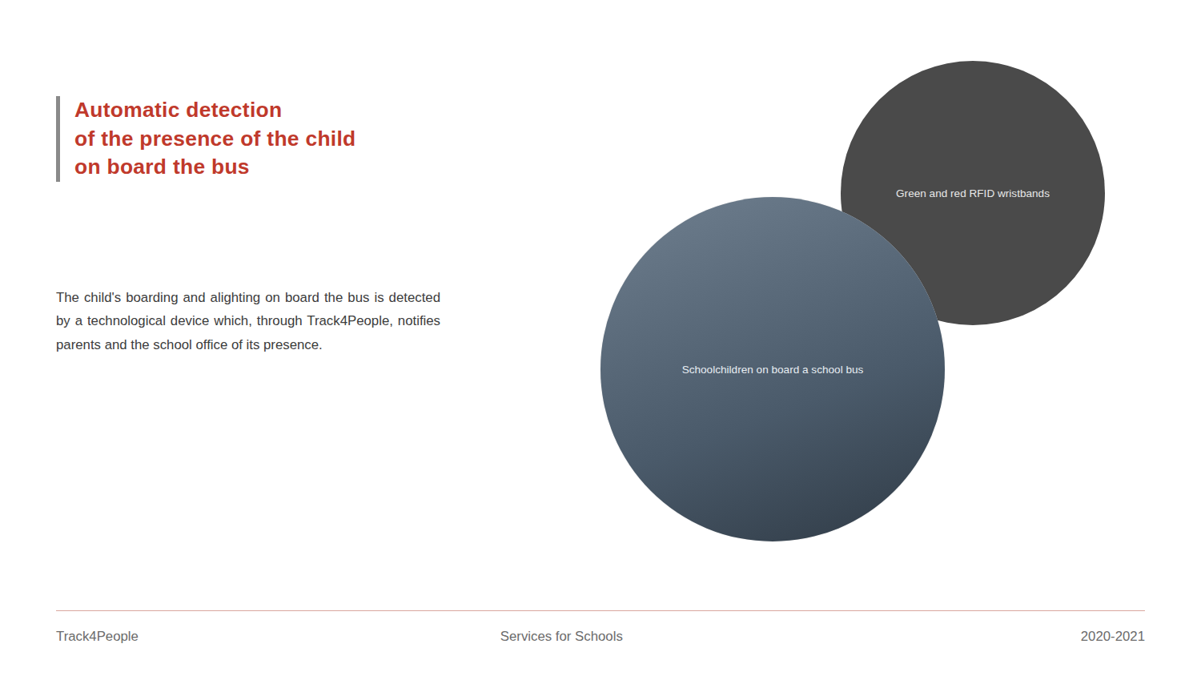Automatic detection
of the presence of the child
on board the bus
The child's boarding and alighting on board the bus is detected by a technological device which, through Track4People, notifies parents and the school office of its presence.
Green and red RFID wristbands
Schoolchildren on board a school bus
Track4People
Services for Schools
2020-2021